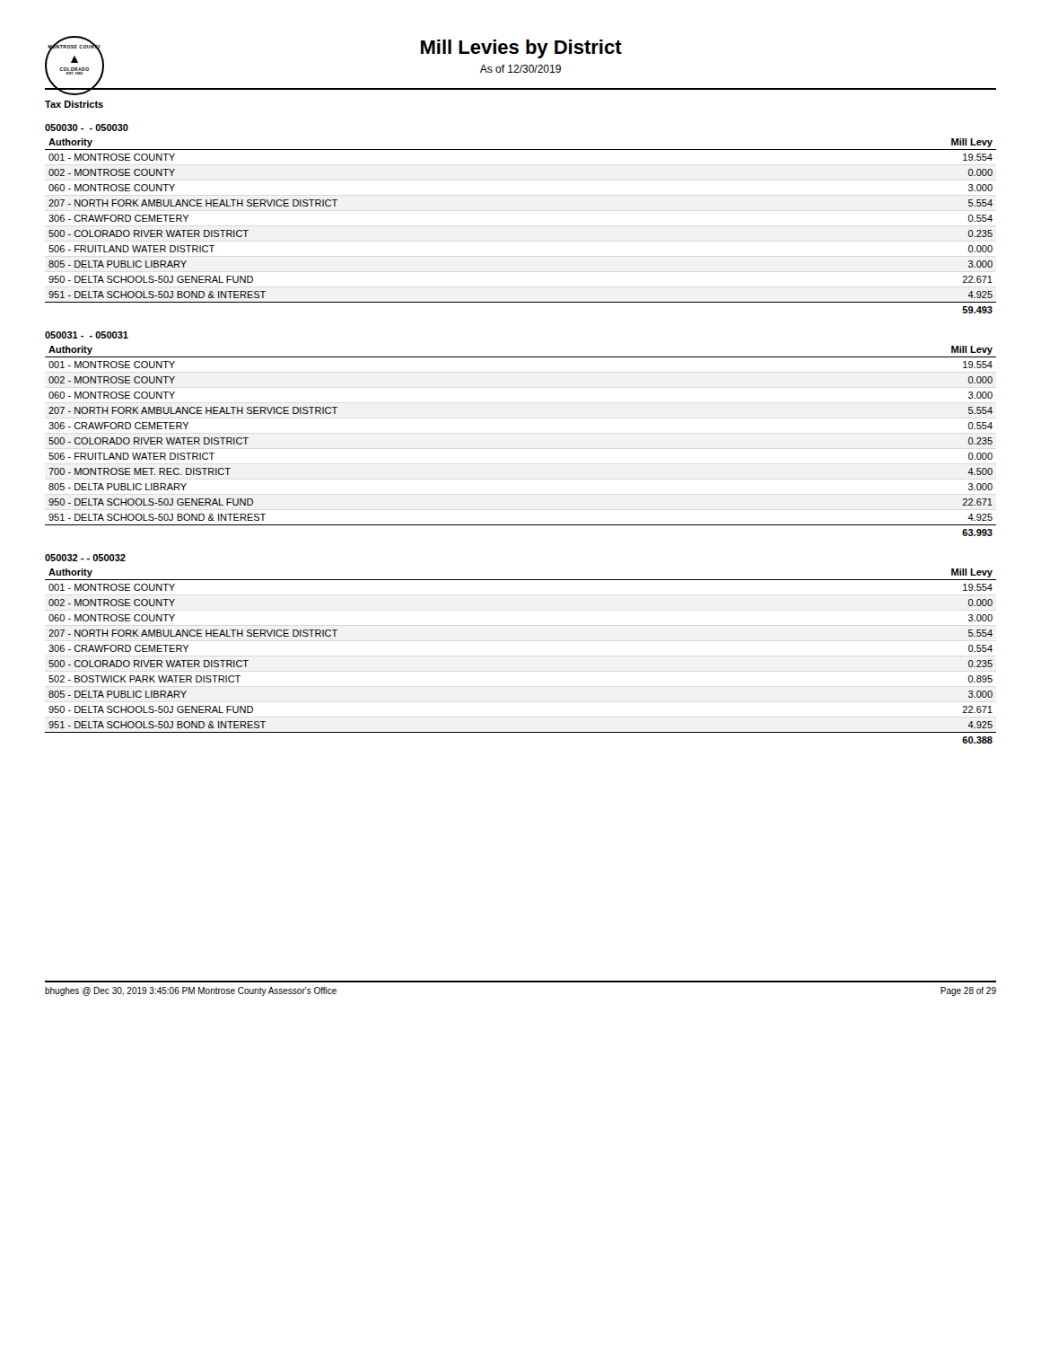MONTROSE COUNTY
▲
COLORADO
EST. 1883
Mill Levies by District
As of 12/30/2019
Tax Districts
050030 - - 050030
| Authority | Mill Levy |
| --- | --- |
| 001 - MONTROSE COUNTY | 19.554 |
| 002 - MONTROSE COUNTY | 0.000 |
| 060 - MONTROSE COUNTY | 3.000 |
| 207 - NORTH FORK AMBULANCE HEALTH SERVICE DISTRICT | 5.554 |
| 306 - CRAWFORD CEMETERY | 0.554 |
| 500 - COLORADO RIVER WATER DISTRICT | 0.235 |
| 506 - FRUITLAND WATER DISTRICT | 0.000 |
| 805 - DELTA PUBLIC LIBRARY | 3.000 |
| 950 - DELTA SCHOOLS-50J GENERAL FUND | 22.671 |
| 951 - DELTA SCHOOLS-50J BOND & INTEREST | 4.925 |
| | 59.493 |
050031 - - 050031
| Authority | Mill Levy |
| --- | --- |
| 001 - MONTROSE COUNTY | 19.554 |
| 002 - MONTROSE COUNTY | 0.000 |
| 060 - MONTROSE COUNTY | 3.000 |
| 207 - NORTH FORK AMBULANCE HEALTH SERVICE DISTRICT | 5.554 |
| 306 - CRAWFORD CEMETERY | 0.554 |
| 500 - COLORADO RIVER WATER DISTRICT | 0.235 |
| 506 - FRUITLAND WATER DISTRICT | 0.000 |
| 700 - MONTROSE MET. REC. DISTRICT | 4.500 |
| 805 - DELTA PUBLIC LIBRARY | 3.000 |
| 950 - DELTA SCHOOLS-50J GENERAL FUND | 22.671 |
| 951 - DELTA SCHOOLS-50J BOND & INTEREST | 4.925 |
| | 63.993 |
050032 - - 050032
| Authority | Mill Levy |
| --- | --- |
| 001 - MONTROSE COUNTY | 19.554 |
| 002 - MONTROSE COUNTY | 0.000 |
| 060 - MONTROSE COUNTY | 3.000 |
| 207 - NORTH FORK AMBULANCE HEALTH SERVICE DISTRICT | 5.554 |
| 306 - CRAWFORD CEMETERY | 0.554 |
| 500 - COLORADO RIVER WATER DISTRICT | 0.235 |
| 502 - BOSTWICK PARK WATER DISTRICT | 0.895 |
| 805 - DELTA PUBLIC LIBRARY | 3.000 |
| 950 - DELTA SCHOOLS-50J GENERAL FUND | 22.671 |
| 951 - DELTA SCHOOLS-50J BOND & INTEREST | 4.925 |
| | 60.388 |
bhughes @ Dec 30, 2019 3:45:06 PM Montrose County Assessor's Office
Page 28 of 29